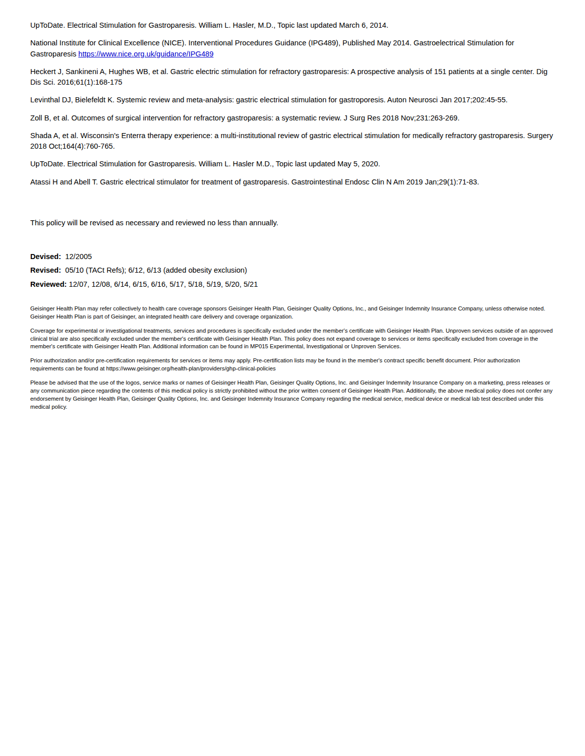UpToDate. Electrical Stimulation for Gastroparesis. William L. Hasler, M.D., Topic last updated March 6, 2014.
National Institute for Clinical Excellence (NICE). Interventional Procedures Guidance (IPG489), Published May 2014. Gastroelectrical Stimulation for Gastroparesis https://www.nice.org.uk/guidance/IPG489
Heckert J, Sankineni A, Hughes WB, et al. Gastric electric stimulation for refractory gastroparesis: A prospective analysis of 151 patients at a single center. Dig Dis Sci. 2016;61(1):168-175
Levinthal DJ, Bielefeldt K. Systemic review and meta-analysis: gastric electrical stimulation for gastroporesis. Auton Neurosci Jan 2017;202:45-55.
Zoll B, et al. Outcomes of surgical intervention for refractory gastroparesis: a systematic review. J Surg Res 2018 Nov;231:263-269.
Shada A, et al. Wisconsin's Enterra therapy experience: a multi-institutional review of gastric electrical stimulation for medically refractory gastroparesis. Surgery 2018 Oct;164(4):760-765.
UpToDate. Electrical Stimulation for Gastroparesis. William L. Hasler M.D., Topic last updated May 5, 2020.
Atassi H and Abell T. Gastric electrical stimulator for treatment of gastroparesis. Gastrointestinal Endosc Clin N Am 2019 Jan;29(1):71-83.
This policy will be revised as necessary and reviewed no less than annually.
Devised: 12/2005
Revised: 05/10 (TACt Refs); 6/12, 6/13 (added obesity exclusion)
Reviewed: 12/07, 12/08, 6/14, 6/15, 6/16, 5/17, 5/18, 5/19, 5/20, 5/21
Geisinger Health Plan may refer collectively to health care coverage sponsors Geisinger Health Plan, Geisinger Quality Options, Inc., and Geisinger Indemnity Insurance Company, unless otherwise noted. Geisinger Health Plan is part of Geisinger, an integrated health care delivery and coverage organization.
Coverage for experimental or investigational treatments, services and procedures is specifically excluded under the member's certificate with Geisinger Health Plan. Unproven services outside of an approved clinical trial are also specifically excluded under the member's certificate with Geisinger Health Plan. This policy does not expand coverage to services or items specifically excluded from coverage in the member's certificate with Geisinger Health Plan. Additional information can be found in MP015 Experimental, Investigational or Unproven Services.
Prior authorization and/or pre-certification requirements for services or items may apply. Pre-certification lists may be found in the member's contract specific benefit document. Prior authorization requirements can be found at https://www.geisinger.org/health-plan/providers/ghp-clinical-policies
Please be advised that the use of the logos, service marks or names of Geisinger Health Plan, Geisinger Quality Options, Inc. and Geisinger Indemnity Insurance Company on a marketing, press releases or any communication piece regarding the contents of this medical policy is strictly prohibited without the prior written consent of Geisinger Health Plan. Additionally, the above medical policy does not confer any endorsement by Geisinger Health Plan, Geisinger Quality Options, Inc. and Geisinger Indemnity Insurance Company regarding the medical service, medical device or medical lab test described under this medical policy.